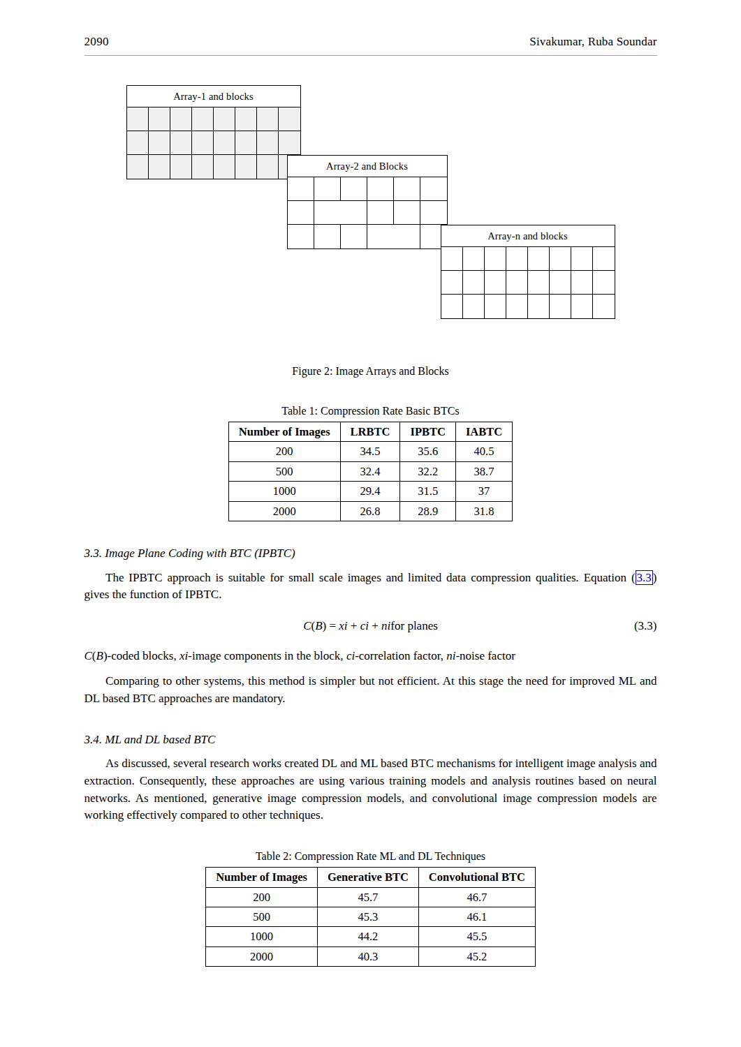2090 Sivakumar, Ruba Soundar
Array-1 and blocks
Array-2 and Blocks
Array-n and blocks
Figure 2: Image Arrays and Blocks
Table 1: Compression Rate Basic BTCs
| Number of Images | LRBTC | IPBTC | IABTC |
| --- | --- | --- | --- |
| 200 | 34.5 | 35.6 | 40.5 |
| 500 | 32.4 | 32.2 | 38.7 |
| 1000 | 29.4 | 31.5 | 37 |
| 2000 | 26.8 | 28.9 | 31.8 |
3.3. Image Plane Coding with BTC (IPBTC)
The IPBTC approach is suitable for small scale images and limited data compression qualities. Equation (3.3) gives the function of IPBTC.
C(B) = xi + ci + nifor planes (3.3)
C(B)-coded blocks, xi-image components in the block, ci-correlation factor, ni-noise factor
Comparing to other systems, this method is simpler but not efficient. At this stage the need for improved ML and DL based BTC approaches are mandatory.
3.4. ML and DL based BTC
As discussed, several research works created DL and ML based BTC mechanisms for intelligent image analysis and extraction. Consequently, these approaches are using various training models and analysis routines based on neural networks. As mentioned, generative image compression models, and convolutional image compression models are working effectively compared to other techniques.
Table 2: Compression Rate ML and DL Techniques
| Number of Images | Generative BTC | Convolutional BTC |
| --- | --- | --- |
| 200 | 45.7 | 46.7 |
| 500 | 45.3 | 46.1 |
| 1000 | 44.2 | 45.5 |
| 2000 | 40.3 | 45.2 |